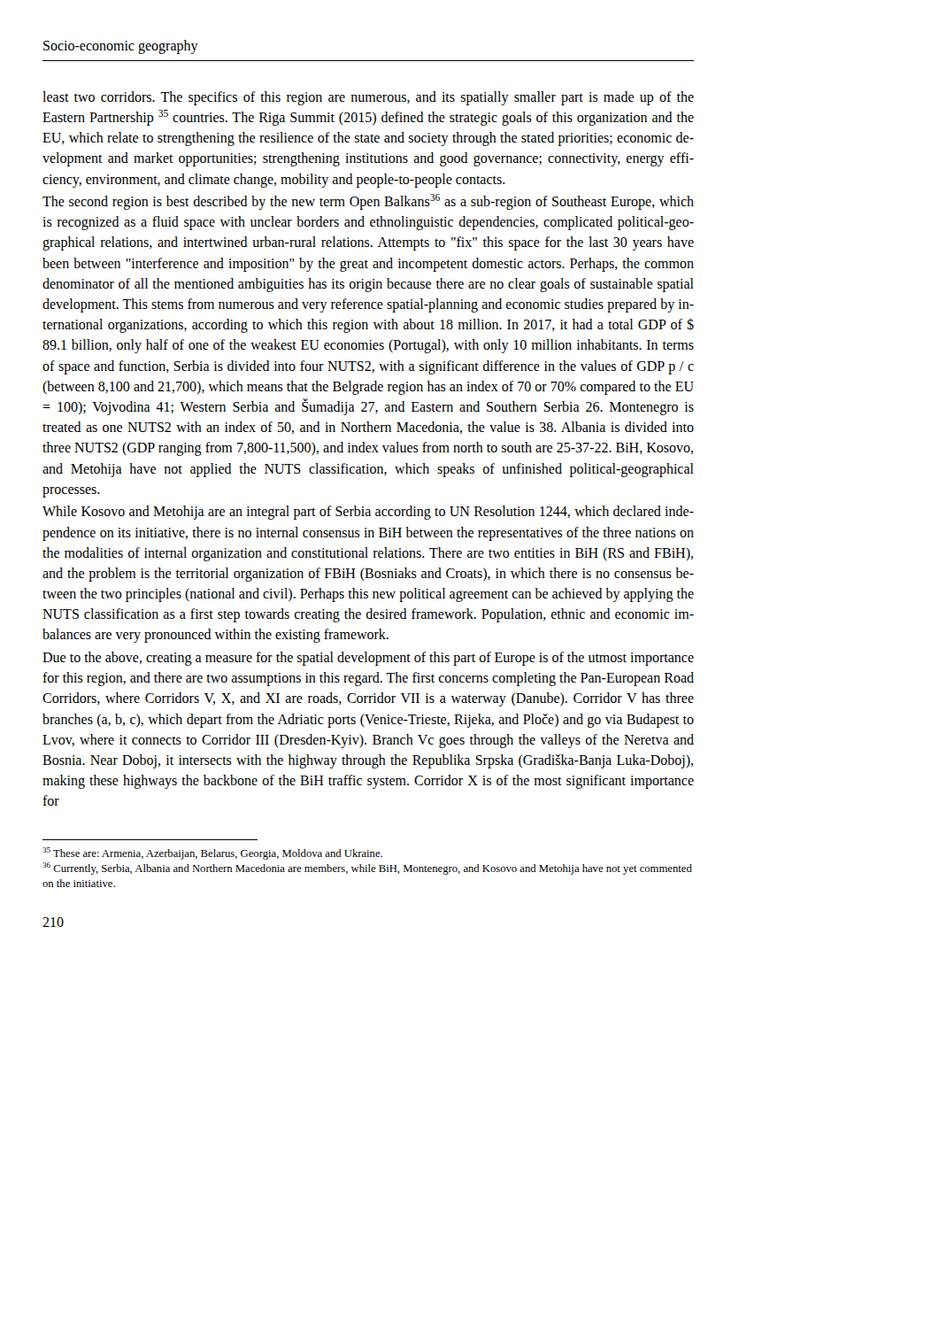Socio-economic geography
least two corridors. The specifics of this region are numerous, and its spatially smaller part is made up of the Eastern Partnership 35 countries. The Riga Summit (2015) defined the strategic goals of this organization and the EU, which relate to strengthening the resilience of the state and society through the stated priorities; economic development and market opportunities; strengthening institutions and good governance; connectivity, energy efficiency, environment, and climate change, mobility and people-to-people contacts.
The second region is best described by the new term Open Balkans36 as a sub-region of Southeast Europe, which is recognized as a fluid space with unclear borders and ethnolinguistic dependencies, complicated political-geographical relations, and intertwined urban-rural relations. Attempts to "fix" this space for the last 30 years have been between "interference and imposition" by the great and incompetent domestic actors. Perhaps, the common denominator of all the mentioned ambiguities has its origin because there are no clear goals of sustainable spatial development. This stems from numerous and very reference spatial-planning and economic studies prepared by international organizations, according to which this region with about 18 million. In 2017, it had a total GDP of $ 89.1 billion, only half of one of the weakest EU economies (Portugal), with only 10 million inhabitants. In terms of space and function, Serbia is divided into four NUTS2, with a significant difference in the values of GDP p / c (between 8,100 and 21,700), which means that the Belgrade region has an index of 70 or 70% compared to the EU = 100); Vojvodina 41; Western Serbia and Šumadija 27, and Eastern and Southern Serbia 26. Montenegro is treated as one NUTS2 with an index of 50, and in Northern Macedonia, the value is 38. Albania is divided into three NUTS2 (GDP ranging from 7,800-11,500), and index values from north to south are 25-37-22. BiH, Kosovo, and Metohija have not applied the NUTS classification, which speaks of unfinished political-geographical processes.
While Kosovo and Metohija are an integral part of Serbia according to UN Resolution 1244, which declared independence on its initiative, there is no internal consensus in BiH between the representatives of the three nations on the modalities of internal organization and constitutional relations. There are two entities in BiH (RS and FBiH), and the problem is the territorial organization of FBiH (Bosniaks and Croats), in which there is no consensus between the two principles (national and civil). Perhaps this new political agreement can be achieved by applying the NUTS classification as a first step towards creating the desired framework. Population, ethnic and economic imbalances are very pronounced within the existing framework.
Due to the above, creating a measure for the spatial development of this part of Europe is of the utmost importance for this region, and there are two assumptions in this regard. The first concerns completing the Pan-European Road Corridors, where Corridors V, X, and XI are roads, Corridor VII is a waterway (Danube). Corridor V has three branches (a, b, c), which depart from the Adriatic ports (Venice-Trieste, Rijeka, and Ploče) and go via Budapest to Lvov, where it connects to Corridor III (Dresden-Kyiv). Branch Vc goes through the valleys of the Neretva and Bosnia. Near Doboj, it intersects with the highway through the Republika Srpska (Gradiška-Banja Luka-Doboj), making these highways the backbone of the BiH traffic system. Corridor X is of the most significant importance for
35 These are: Armenia, Azerbaijan, Belarus, Georgia, Moldova and Ukraine.
36 Currently, Serbia, Albania and Northern Macedonia are members, while BiH, Montenegro, and Kosovo and Metohija have not yet commented on the initiative.
210